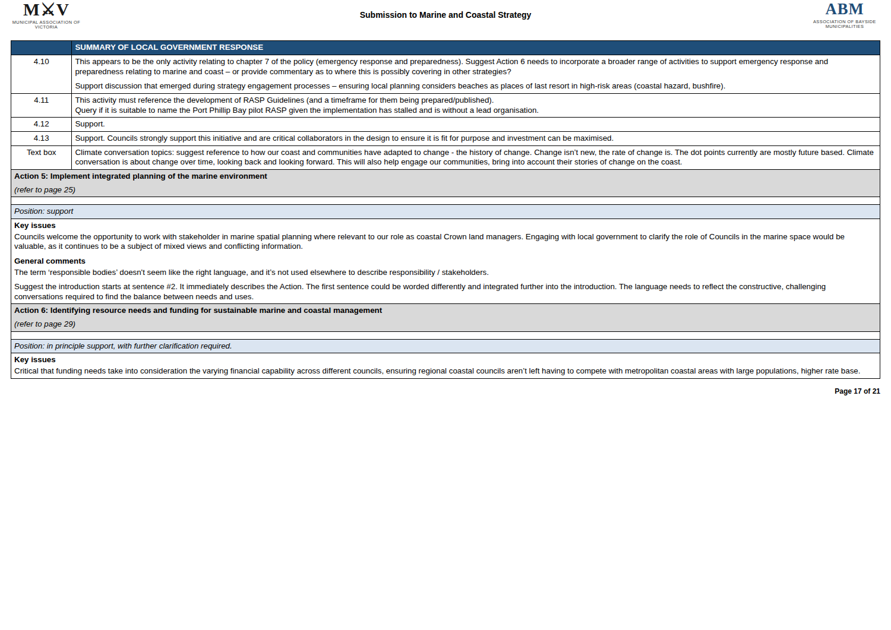M⚔V
Municipal Association of Victoria
Submission to Marine and Coastal Strategy
ABM
Association of Bayside Municipalities
| | SUMMARY OF LOCAL GOVERNMENT RESPONSE |
| --- | --- |
| 4.10 | This appears to be the only activity relating to chapter 7 of the policy (emergency response and preparedness). Suggest Action 6 needs to incorporate a broader range of activities to support emergency response and preparedness relating to marine and coast – or provide commentary as to where this is possibly covering in other strategies? Support discussion that emerged during strategy engagement processes – ensuring local planning considers beaches as places of last resort in high-risk areas (coastal hazard, bushfire). |
| 4.11 | This activity must reference the development of RASP Guidelines (and a timeframe for them being prepared/published). Query if it is suitable to name the Port Phillip Bay pilot RASP given the implementation has stalled and is without a lead organisation. |
| 4.12 | Support. |
| 4.13 | Support. Councils strongly support this initiative and are critical collaborators in the design to ensure it is fit for purpose and investment can be maximised. |
| Text box | Climate conversation topics: suggest reference to how our coast and communities have adapted to change - the history of change. Change isn’t new, the rate of change is. The dot points currently are mostly future based. Climate conversation is about change over time, looking back and looking forward. This will also help engage our communities, bring into account their stories of change on the coast. |
| Action 5: Implement integrated planning of the marine environment |
| (refer to page 25) |
| Position: support |
| Key issues Councils welcome the opportunity to work with stakeholder in marine spatial planning where relevant to our role as coastal Crown land managers. Engaging with local government to clarify the role of Councils in the marine space would be valuable, as it continues to be a subject of mixed views and conflicting information. General comments The term ‘responsible bodies’ doesn't seem like the right language, and it’s not used elsewhere to describe responsibility / stakeholders. Suggest the introduction starts at sentence #2. It immediately describes the Action. The first sentence could be worded differently and integrated further into the introduction. The language needs to reflect the constructive, challenging conversations required to find the balance between needs and uses. |
| Action 6: Identifying resource needs and funding for sustainable marine and coastal management |
| (refer to page 29) |
| Position: in principle support, with further clarification required. |
| Key issues Critical that funding needs take into consideration the varying financial capability across different councils, ensuring regional coastal councils aren’t left having to compete with metropolitan coastal areas with large populations, higher rate base. |
Page 17 of 21